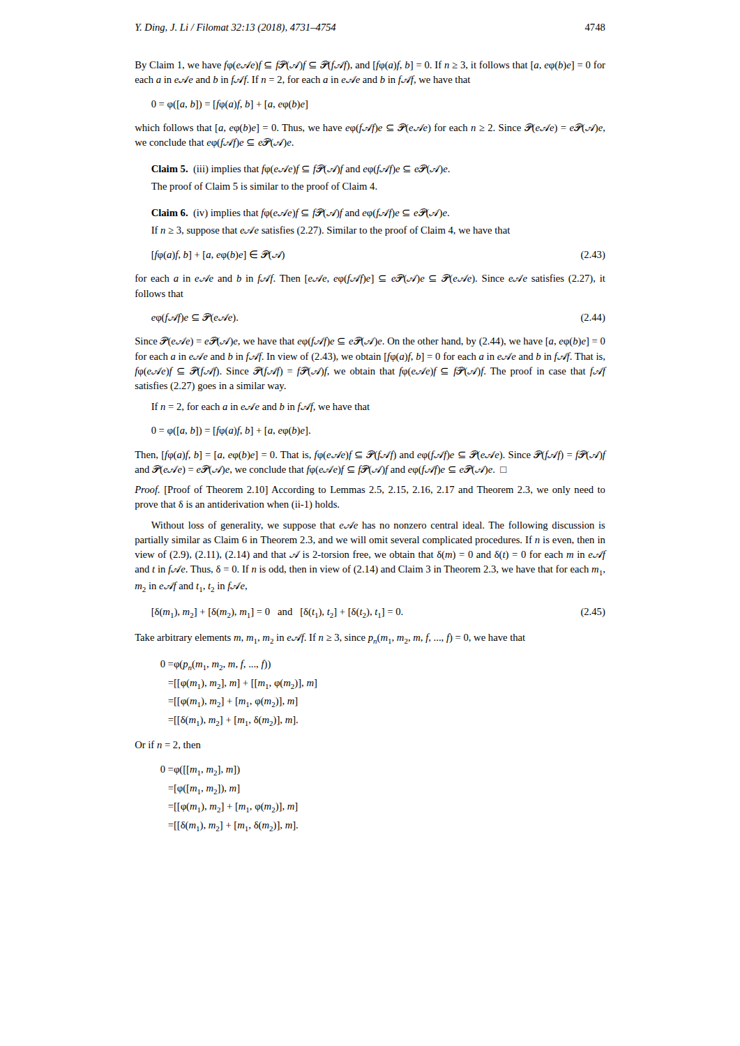Y. Ding, J. Li / Filomat 32:13 (2018), 4731–4754 4748
By Claim 1, we have fφ(e 𝒜e)f ⊆ f 𝒫(𝒜)f ⊆ 𝒫(f 𝒜f), and [fφ(a)f, b] = 0. If n ≥ 3, it follows that [a, eφ(b)e] = 0 for each a in e 𝒜e and b in f 𝒜f. If n = 2, for each a in e 𝒜e and b in f 𝒜f, we have that
0 = φ([a, b]) = [fφ(a)f, b] + [a, eφ(b)e]
which follows that [a, eφ(b)e] = 0. Thus, we have eφ(f 𝒜f)e ⊆ 𝒫(e 𝒜e) for each n ≥ 2. Since 𝒫(e 𝒜e) = e 𝒫(𝒜)e, we conclude that eφ(f 𝒜f)e ⊆ e 𝒫(𝒜)e.
Claim 5. (iii) implies that fφ(e 𝒜e)f ⊆ f 𝒫(𝒜)f and eφ(f 𝒜f)e ⊆ e 𝒫(𝒜)e.
The proof of Claim 5 is similar to the proof of Claim 4.
Claim 6. (iv) implies that fφ(e 𝒜e)f ⊆ f 𝒫(𝒜)f and eφ(f 𝒜f)e ⊆ e 𝒫(𝒜)e.
If n ≥ 3, suppose that e 𝒜e satisfies (2.27). Similar to the proof of Claim 4, we have that
[fφ(a)f, b] + [a, eφ(b)e] ∈ 𝒫(𝒜)
(2.43)
for each a in e 𝒜e and b in f 𝒜f. Then [e 𝒜e, eφ(f 𝒜f)e] ⊆ e 𝒫(𝒜)e ⊆ 𝒫(e 𝒜e). Since e 𝒜e satisfies (2.27), it follows that
eφ(f 𝒜f)e ⊆ 𝒫(e 𝒜e).
(2.44)
Since 𝒫(e 𝒜e) = e 𝒫(𝒜)e, we have that eφ(f 𝒜f)e ⊆ e 𝒫(𝒜)e. On the other hand, by (2.44), we have [a, eφ(b)e] = 0 for each a in e 𝒜e and b in f 𝒜f. In view of (2.43), we obtain [fφ(a)f, b] = 0 for each a in e 𝒜e and b in f 𝒜f. That is, fφ(e 𝒜e)f ⊆ 𝒫(f 𝒜f). Since 𝒫(f 𝒜f) = f 𝒫(𝒜)f, we obtain that fφ(e 𝒜e)f ⊆ f 𝒫(𝒜)f. The proof in case that f 𝒜f satisfies (2.27) goes in a similar way.
If n = 2, for each a in e 𝒜e and b in f 𝒜f, we have that
0 = φ([a, b]) = [fφ(a)f, b] + [a, eφ(b)e].
Then, [fφ(a)f, b] = [a, eφ(b)e] = 0. That is, fφ(e 𝒜e)f ⊆ 𝒫(f 𝒜f) and eφ(f 𝒜f)e ⊆ 𝒫(e 𝒜e). Since 𝒫(f 𝒜f) = f 𝒫(𝒜)f and 𝒫(e 𝒜e) = e 𝒫(𝒜)e, we conclude that fφ(e 𝒜e)f ⊆ f 𝒫(𝒜)f and eφ(f 𝒜f)e ⊆ e 𝒫(𝒜)e. □
Proof. [Proof of Theorem 2.10] According to Lemmas 2.5, 2.15, 2.16, 2.17 and Theorem 2.3, we only need to prove that δ is an antiderivation when (ii-1) holds.
Without loss of generality, we suppose that e 𝒜e has no nonzero central ideal. The following discussion is partially similar as Claim 6 in Theorem 2.3, and we will omit several complicated procedures. If n is even, then in view of (2.9), (2.11), (2.14) and that 𝒜 is 2-torsion free, we obtain that δ(m) = 0 and δ(t) = 0 for each m in e 𝒜f and t in f 𝒜e. Thus, δ = 0. If n is odd, then in view of (2.14) and Claim 3 in Theorem 2.3, we have that for each m1, m2 in e 𝒜f and t1, t2 in f 𝒜e,
[δ(m1), m2] + [δ(m2), m1] = 0 and [δ(t1), t2] + [δ(t2), t1] = 0.
(2.45)
Take arbitrary elements m, m1, m2 in e 𝒜f. If n ≥ 3, since pn(m1, m2, m, f, ..., f) = 0, we have that
0 =φ(pn(m1, m2, m, f, ..., f)) =[[φ(m1), m2], m] + [[m1, φ(m2)], m] =[[φ(m1), m2] + [m1, φ(m2)], m] =[[δ(m1), m2] + [m1, δ(m2)], m].
Or if n = 2, then
0 =φ([[m1, m2], m]) =[φ([m1, m2]), m] =[[φ(m1), m2] + [m1, φ(m2)], m] =[[δ(m1), m2] + [m1, δ(m2)], m].